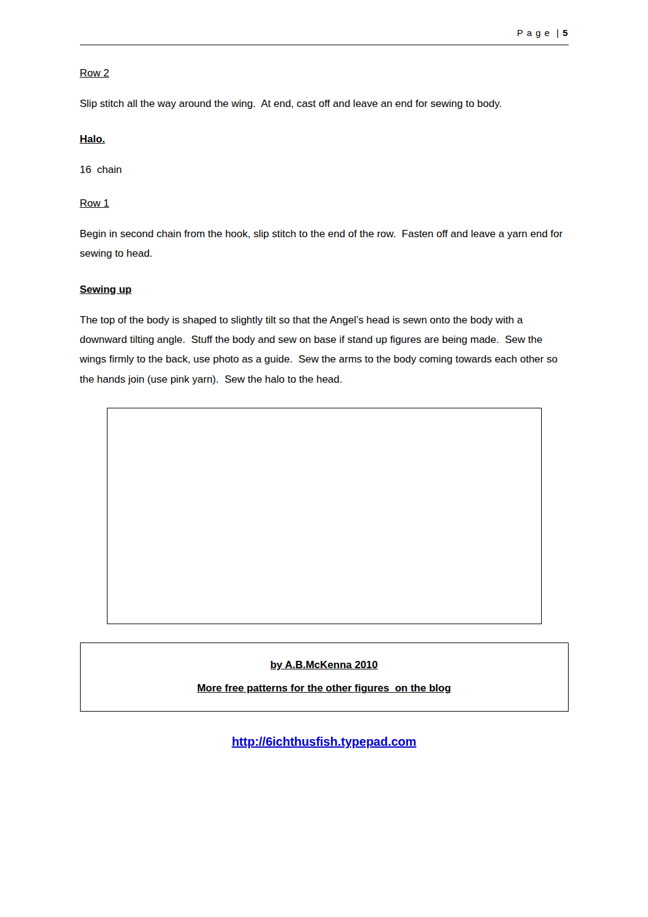P a g e | 5
Row 2
Slip stitch all the way around the wing. At end, cast off and leave an end for sewing to body.
Halo.
16 chain
Row 1
Begin in second chain from the hook, slip stitch to the end of the row. Fasten off and leave a yarn end for sewing to head.
Sewing up
The top of the body is shaped to slightly tilt so that the Angel’s head is sewn onto the body with a downward tilting angle. Stuff the body and sew on base if stand up figures are being made. Sew the wings firmly to the back, use photo as a guide. Sew the arms to the body coming towards each other so the hands join (use pink yarn). Sew the halo to the head.
by A.B.McKenna 2010
More free patterns for the other figures on the blog
http://6ichthusfish.typepad.com